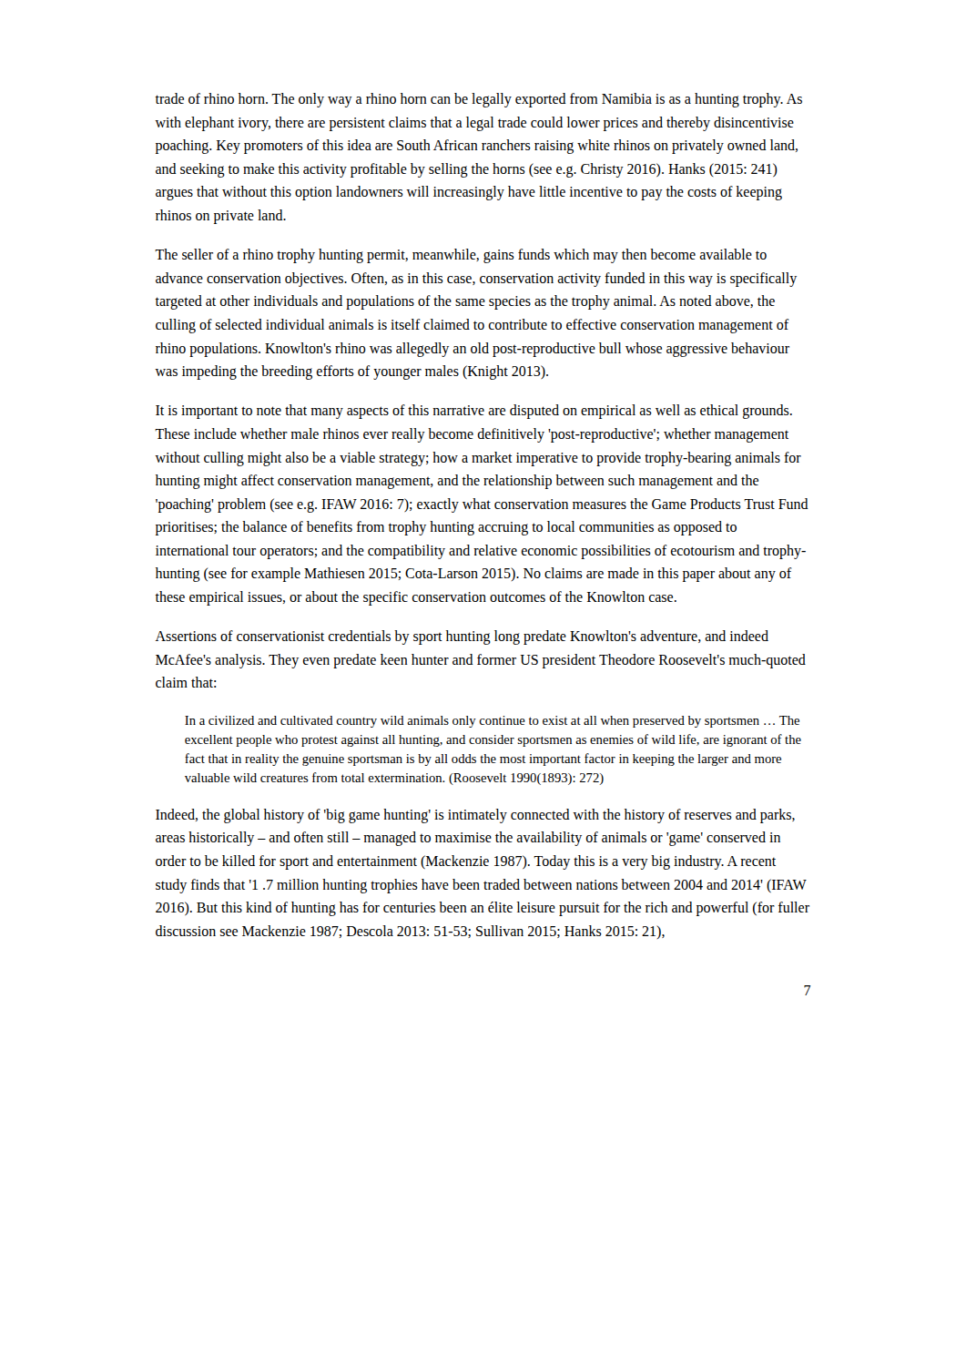trade of rhino horn. The only way a rhino horn can be legally exported from Namibia is as a hunting trophy. As with elephant ivory, there are persistent claims that a legal trade could lower prices and thereby disincentivise poaching. Key promoters of this idea are South African ranchers raising white rhinos on privately owned land, and seeking to make this activity profitable by selling the horns (see e.g. Christy 2016). Hanks (2015: 241) argues that without this option landowners will increasingly have little incentive to pay the costs of keeping rhinos on private land.
The seller of a rhino trophy hunting permit, meanwhile, gains funds which may then become available to advance conservation objectives. Often, as in this case, conservation activity funded in this way is specifically targeted at other individuals and populations of the same species as the trophy animal. As noted above, the culling of selected individual animals is itself claimed to contribute to effective conservation management of rhino populations. Knowlton's rhino was allegedly an old post-reproductive bull whose aggressive behaviour was impeding the breeding efforts of younger males (Knight 2013).
It is important to note that many aspects of this narrative are disputed on empirical as well as ethical grounds. These include whether male rhinos ever really become definitively 'post-reproductive'; whether management without culling might also be a viable strategy; how a market imperative to provide trophy-bearing animals for hunting might affect conservation management, and the relationship between such management and the 'poaching' problem (see e.g. IFAW 2016: 7); exactly what conservation measures the Game Products Trust Fund prioritises; the balance of benefits from trophy hunting accruing to local communities as opposed to international tour operators; and the compatibility and relative economic possibilities of ecotourism and trophy-hunting (see for example Mathiesen 2015; Cota-Larson 2015). No claims are made in this paper about any of these empirical issues, or about the specific conservation outcomes of the Knowlton case.
Assertions of conservationist credentials by sport hunting long predate Knowlton's adventure, and indeed McAfee's analysis. They even predate keen hunter and former US president Theodore Roosevelt's much-quoted claim that:
In a civilized and cultivated country wild animals only continue to exist at all when preserved by sportsmen … The excellent people who protest against all hunting, and consider sportsmen as enemies of wild life, are ignorant of the fact that in reality the genuine sportsman is by all odds the most important factor in keeping the larger and more valuable wild creatures from total extermination. (Roosevelt 1990(1893): 272)
Indeed, the global history of 'big game hunting' is intimately connected with the history of reserves and parks, areas historically – and often still – managed to maximise the availability of animals or 'game' conserved in order to be killed for sport and entertainment (Mackenzie 1987). Today this is a very big industry. A recent study finds that '1 .7 million hunting trophies have been traded between nations between 2004 and 2014' (IFAW 2016). But this kind of hunting has for centuries been an élite leisure pursuit for the rich and powerful (for fuller discussion see Mackenzie 1987; Descola 2013: 51-53; Sullivan 2015; Hanks 2015: 21),
7